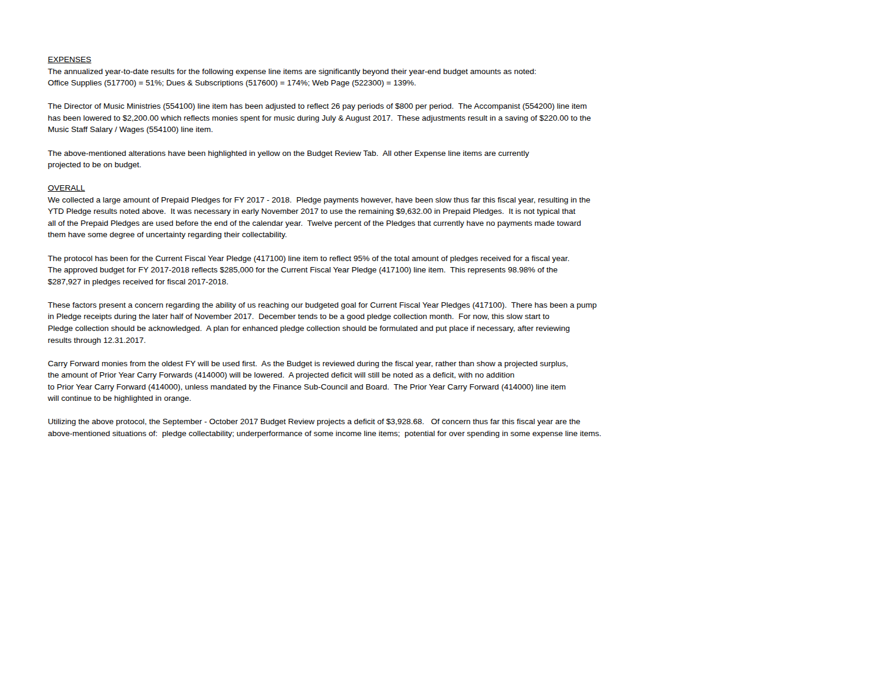EXPENSES
The annualized year-to-date results for the following expense line items are significantly beyond their year-end budget amounts as noted:
Office Supplies (517700) = 51%; Dues & Subscriptions (517600) = 174%; Web Page (522300) = 139%.
The Director of Music Ministries (554100) line item has been adjusted to reflect 26 pay periods of $800 per period. The Accompanist (554200) line item
has been lowered to $2,200.00 which reflects monies spent for music during July & August 2017. These adjustments result in a saving of $220.00 to the
Music Staff Salary / Wages (554100) line item.
The above-mentioned alterations have been highlighted in yellow on the Budget Review Tab. All other Expense line items are currently
projected to be on budget.
OVERALL
We collected a large amount of Prepaid Pledges for FY 2017 - 2018. Pledge payments however, have been slow thus far this fiscal year, resulting in the
YTD Pledge results noted above. It was necessary in early November 2017 to use the remaining $9,632.00 in Prepaid Pledges. It is not typical that
all of the Prepaid Pledges are used before the end of the calendar year. Twelve percent of the Pledges that currently have no payments made toward
them have some degree of uncertainty regarding their collectability.
The protocol has been for the Current Fiscal Year Pledge (417100) line item to reflect 95% of the total amount of pledges received for a fiscal year.
The approved budget for FY 2017-2018 reflects $285,000 for the Current Fiscal Year Pledge (417100) line item. This represents 98.98% of the
$287,927 in pledges received for fiscal 2017-2018.
These factors present a concern regarding the ability of us reaching our budgeted goal for Current Fiscal Year Pledges (417100). There has been a pump
in Pledge receipts during the later half of November 2017. December tends to be a good pledge collection month. For now, this slow start to
Pledge collection should be acknowledged. A plan for enhanced pledge collection should be formulated and put place if necessary, after reviewing
results through 12.31.2017.
Carry Forward monies from the oldest FY will be used first. As the Budget is reviewed during the fiscal year, rather than show a projected surplus,
the amount of Prior Year Carry Forwards (414000) will be lowered. A projected deficit will still be noted as a deficit, with no addition
to Prior Year Carry Forward (414000), unless mandated by the Finance Sub-Council and Board. The Prior Year Carry Forward (414000) line item
will continue to be highlighted in orange.
Utilizing the above protocol, the September - October 2017 Budget Review projects a deficit of $3,928.68. Of concern thus far this fiscal year are the
above-mentioned situations of: pledge collectability; underperformance of some income line items; potential for over spending in some expense line items.